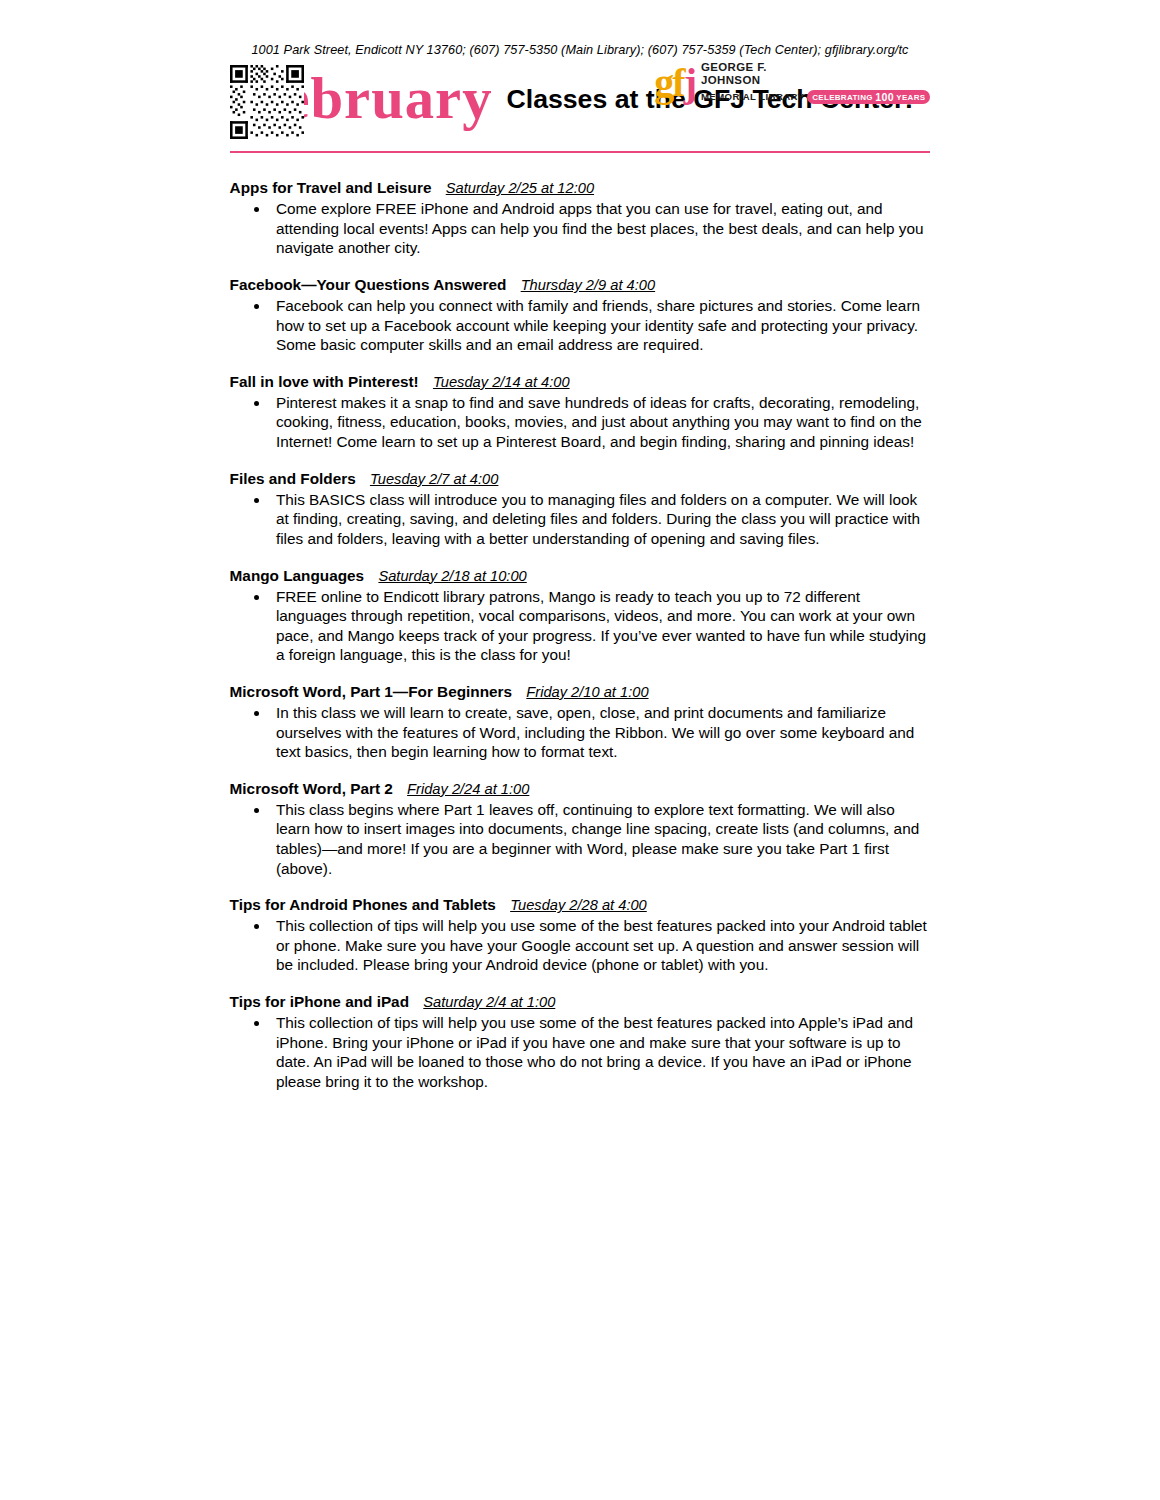1001 Park Street, Endicott NY 13760; (607) 757-5350 (Main Library); (607) 757-5359 (Tech Center); gfjlibrary.org/tc
February Classes at the GFJ Tech Center!
gfj George F. Johnson Memorial Library Celebrating 100 Years
Apps for Travel and Leisure Saturday 2/25 at 12:00
Come explore FREE iPhone and Android apps that you can use for travel, eating out, and attending local events! Apps can help you find the best places, the best deals, and can help you navigate another city.
Facebook—Your Questions Answered Thursday 2/9 at 4:00
Facebook can help you connect with family and friends, share pictures and stories. Come learn how to set up a Facebook account while keeping your identity safe and protecting your privacy. Some basic computer skills and an email address are required.
Fall in love with Pinterest! Tuesday 2/14 at 4:00
Pinterest makes it a snap to find and save hundreds of ideas for crafts, decorating, remodeling, cooking, fitness, education, books, movies, and just about anything you may want to find on the Internet! Come learn to set up a Pinterest Board, and begin finding, sharing and pinning ideas!
Files and Folders Tuesday 2/7 at 4:00
This BASICS class will introduce you to managing files and folders on a computer. We will look at finding, creating, saving, and deleting files and folders. During the class you will practice with files and folders, leaving with a better understanding of opening and saving files.
Mango Languages Saturday 2/18 at 10:00
FREE online to Endicott library patrons, Mango is ready to teach you up to 72 different languages through repetition, vocal comparisons, videos, and more. You can work at your own pace, and Mango keeps track of your progress. If you’ve ever wanted to have fun while studying a foreign language, this is the class for you!
Microsoft Word, Part 1—For Beginners Friday 2/10 at 1:00
In this class we will learn to create, save, open, close, and print documents and familiarize ourselves with the features of Word, including the Ribbon. We will go over some keyboard and text basics, then begin learning how to format text.
Microsoft Word, Part 2 Friday 2/24 at 1:00
This class begins where Part 1 leaves off, continuing to explore text formatting. We will also learn how to insert images into documents, change line spacing, create lists (and columns, and tables)—and more! If you are a beginner with Word, please make sure you take Part 1 first (above).
Tips for Android Phones and Tablets Tuesday 2/28 at 4:00
This collection of tips will help you use some of the best features packed into your Android tablet or phone. Make sure you have your Google account set up. A question and answer session will be included. Please bring your Android device (phone or tablet) with you.
Tips for iPhone and iPad Saturday 2/4 at 1:00
This collection of tips will help you use some of the best features packed into Apple’s iPad and iPhone. Bring your iPhone or iPad if you have one and make sure that your software is up to date. An iPad will be loaned to those who do not bring a device. If you have an iPad or iPhone please bring it to the workshop.